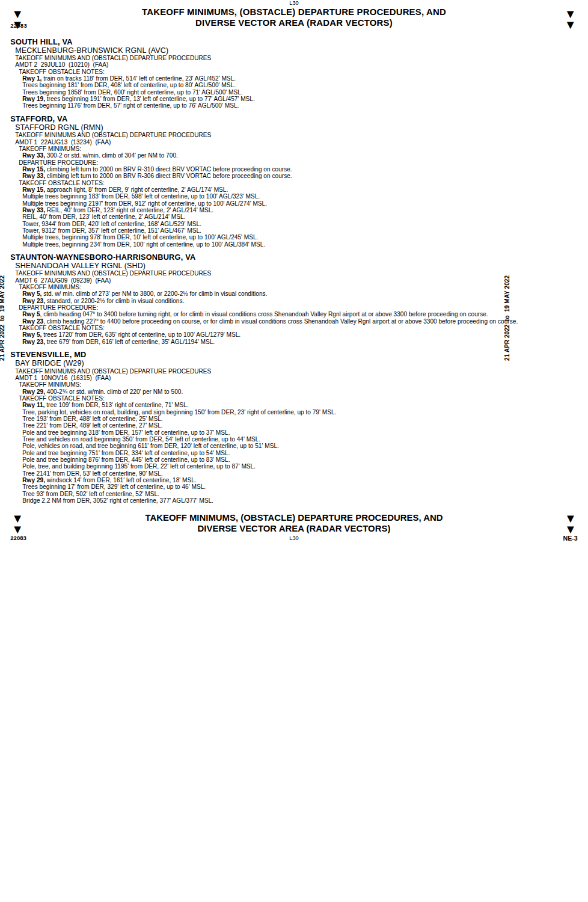L30
▼▼ ▼▼ 22083
TAKEOFF MINIMUMS, (OBSTACLE) DEPARTURE PROCEDURES, AND
DIVERSE VECTOR AREA (RADAR VECTORS)
SOUTH HILL, VA
MECKLENBURG-BRUNSWICK RGNL (AVC)
TAKEOFF MINIMUMS AND (OBSTACLE) DEPARTURE PROCEDURES
AMDT 2 29JUL10 (10210) (FAA)
TAKEOFF OBSTACLE NOTES:
Rwy 1, train on tracks 118' from DER, 514' left of centerline, 23' AGL/452' MSL.
Trees beginning 181' from DER, 408' left of centerline, up to 80' AGL/500' MSL.
Trees beginning 1858' from DER, 600' right of centerline, up to 71' AGL/500' MSL.
Rwy 19, trees beginning 191' from DER, 13' left of centerline, up to 77' AGL/457' MSL.
Trees beginning 1176' from DER, 57' right of centerline, up to 76' AGL/500' MSL.
STAFFORD, VA
STAFFORD RGNL (RMN)
TAKEOFF MINIMUMS AND (OBSTACLE) DEPARTURE PROCEDURES
AMDT 1 22AUG13 (13234) (FAA)
TAKEOFF MINIMUMS:
Rwy 33, 300-2 or std. w/min. climb of 304' per NM to 700.
DEPARTURE PROCEDURE:
Rwy 15, climbing left turn to 2000 on BRV R-310 direct BRV VORTAC before proceeding on course.
Rwy 33, climbing left turn to 2000 on BRV R-306 direct BRV VORTAC before proceeding on course.
TAKEOFF OBSTACLE NOTES:
Rwy 15, approach light, 8' from DER, 9' right of centerline, 2' AGL/174' MSL.
Multiple trees beginning 183' from DER, 598' left of centerline, up to 100' AGL/323' MSL.
Multiple trees beginning 2197' from DER, 912' right of centerline, up to 100' AGL/274' MSL.
Rwy 33, REIL, 40' from DER, 123' right of centerline, 2' AGL/214' MSL.
REIL, 40' from DER, 123' left of centerline, 2' AGL/214' MSL.
Tower, 9344' from DER, 420' left of centerline, 168' AGL/529' MSL.
Tower, 9312' from DER, 357' left of centerline, 151' AGL/467' MSL.
Multiple trees, beginning 978' from DER, 10' left of centerline, up to 100' AGL/245' MSL.
Multiple trees, beginning 234' from DER, 100' right of centerline, up to 100' AGL/384' MSL.
STAUNTON-WAYNESBORO-HARRISONBURG, VA
SHENANDOAH VALLEY RGNL (SHD)
TAKEOFF MINIMUMS AND (OBSTACLE) DEPARTURE PROCEDURES
AMDT 6 27AUG09 (09239) (FAA)
TAKEOFF MINIMUMS:
Rwy 5, std. w/ min. climb of 273' per NM to 3800, or 2200-2½ for climb in visual conditions.
Rwy 23, standard, or 2200-2½ for climb in visual conditions.
DEPARTURE PROCEDURE:
Rwy 5, climb heading 047° to 3400 before turning right, or for climb in visual conditions cross Shenandoah Valley Rgnl airport at or above 3300 before proceeding on course.
Rwy 23, climb heading 227° to 4400 before proceeding on course, or for climb in visual conditions cross Shenandoah Valley Rgnl airport at or above 3300 before proceeding on course.
TAKEOFF OBSTACLE NOTES:
Rwy 5, trees 1720' from DER, 635' right of centerline, up to 100' AGL/1279' MSL.
Rwy 23, tree 679' from DER, 616' left of centerline, 35' AGL/1194' MSL.
STEVENSVILLE, MD
BAY BRIDGE (W29)
TAKEOFF MINIMUMS AND (OBSTACLE) DEPARTURE PROCEDURES
AMDT 1 10NOV16 (16315) (FAA)
TAKEOFF MINIMUMS:
Rwy 29, 400-2¾ or std. w/min. climb of 220' per NM to 500.
TAKEOFF OBSTACLE NOTES:
Rwy 11, tree 109' from DER, 513' right of centerline, 71' MSL.
Tree, parking lot, vehicles on road, building, and sign beginning 150' from DER, 23' right of centerline, up to 79' MSL.
Tree 193' from DER, 488' left of centerline, 25' MSL.
Tree 221' from DER, 489' left of centerline, 27' MSL.
Pole and tree beginning 318' from DER, 157' left of centerline, up to 37' MSL.
Tree and vehicles on road beginning 350' from DER, 54' left of centerline, up to 44' MSL.
Pole, vehicles on road, and tree beginning 611' from DER, 120' left of centerline, up to 51' MSL.
Pole and tree beginning 751' from DER, 334' left of centerline, up to 54' MSL.
Pole and tree beginning 876' from DER, 445' left of centerline, up to 83' MSL.
Pole, tree, and building beginning 1195' from DER, 22' left of centerline, up to 87' MSL.
Tree 2141' from DER, 53' left of centerline, 90' MSL.
Rwy 29, windsock 14' from DER, 161' left of centerline, 18' MSL.
Trees beginning 17' from DER, 329' left of centerline, up to 46' MSL.
Tree 93' from DER, 502' left of centerline, 52' MSL.
Bridge 2.2 NM from DER, 3052' right of centerline, 377' AGL/377' MSL.
▼▼ ▼▼
TAKEOFF MINIMUMS, (OBSTACLE) DEPARTURE PROCEDURES, AND
DIVERSE VECTOR AREA (RADAR VECTORS)
22083 L30 NE-3
21 APR 2022 to 19 MAY 2022
21 APR 2022 to 19 MAY 2022